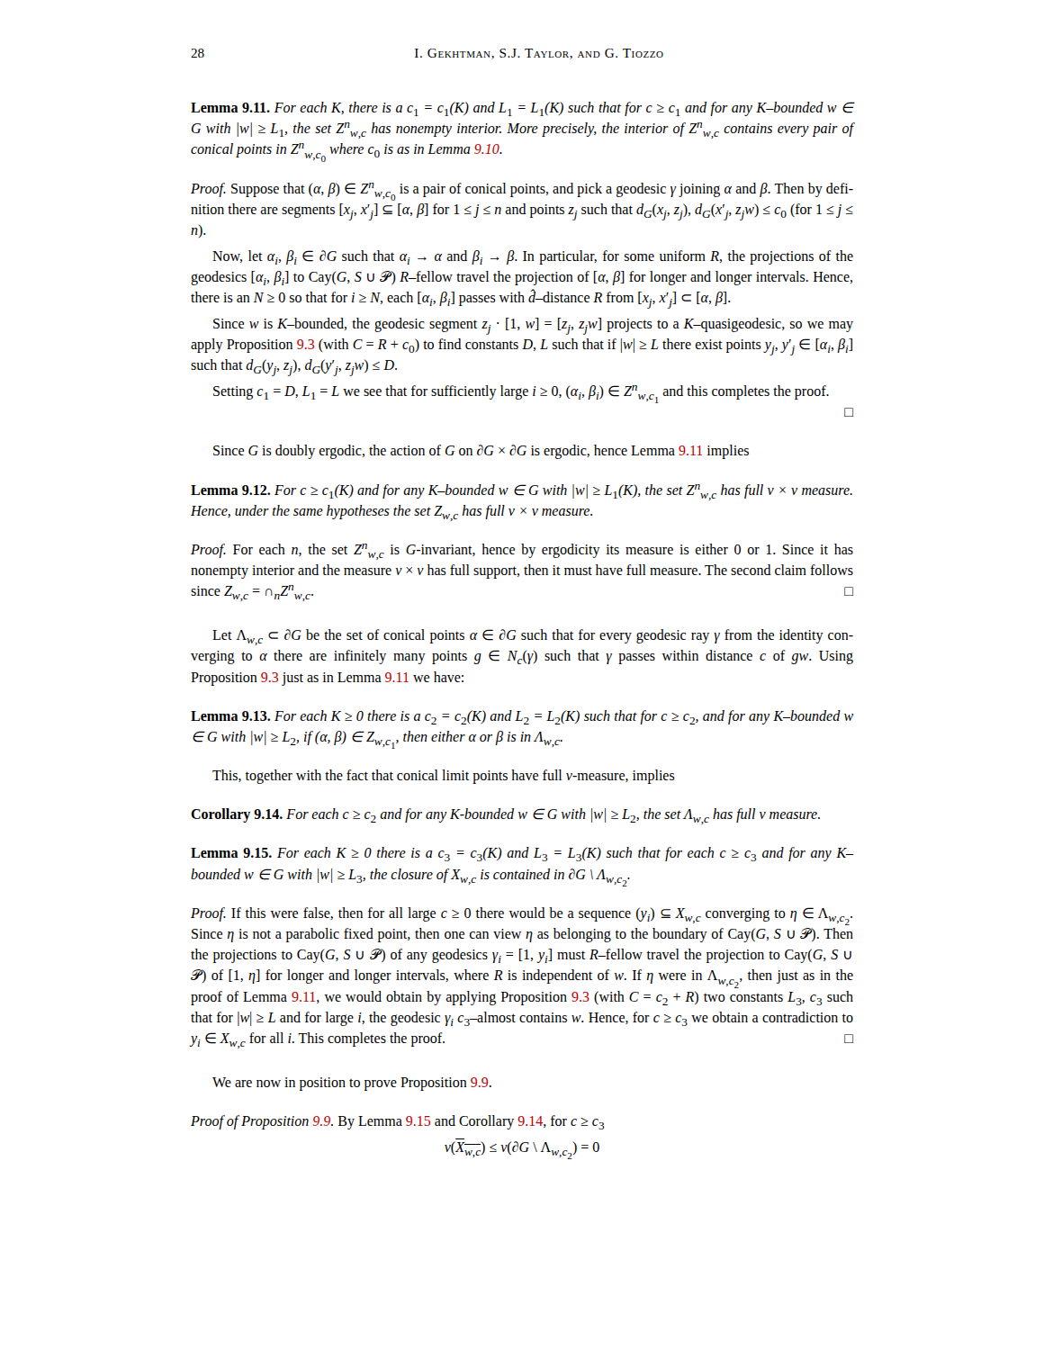28 I. Gekhtman, S.J. Taylor, and G. Tiozzo
Lemma 9.11. For each K, there is a c1 = c1(K) and L1 = L1(K) such that for c ≥ c1 and for any K–bounded w ∈ G with |w| ≥ L1, the set Znw,c has nonempty interior. More precisely, the interior of Znw,c contains every pair of conical points in Znw,c0 where c0 is as in Lemma 9.10.
Proof. Suppose that (α, β) ∈ Znw,c0 is a pair of conical points, and pick a geodesic γ joining α and β. Then by definition there are segments [xj, x′j] ⊆ [α, β] for 1 ≤ j ≤ n and points zj such that dG(xj, zj), dG(x′j, zjw) ≤ c0 (for 1 ≤ j ≤ n).
Now, let αi, βi ∈ ∂G such that αi → α and βi → β. In particular, for some uniform R, the projections of the geodesics [αi, βi] to Cay(G, S ∪ 𝒫) R–fellow travel the projection of [α, β] for longer and longer intervals. Hence, there is an N ≥ 0 so that for i ≥ N, each [αi, βi] passes with d̂–distance R from [xj, x′j] ⊂ [α, β].
Since w is K–bounded, the geodesic segment zj · [1, w] = [zj, zjw] projects to a K–quasigeodesic, so we may apply Proposition 9.3 (with C = R + c0) to find constants D, L such that if |w| ≥ L there exist points yj, y′j ∈ [αi, βi] such that dG(yj, zj), dG(y′j, zjw) ≤ D.
Setting c1 = D, L1 = L we see that for sufficiently large i ≥ 0, (αi, βi) ∈ Znw,c1 and this completes the proof. □
Since G is doubly ergodic, the action of G on ∂G × ∂G is ergodic, hence Lemma 9.11 implies
Lemma 9.12. For c ≥ c1(K) and for any K–bounded w ∈ G with |w| ≥ L1(K), the set Znw,c has full ν × ν measure. Hence, under the same hypotheses the set Zw,c has full ν × ν measure.
Proof. For each n, the set Znw,c is G-invariant, hence by ergodicity its measure is either 0 or 1. Since it has nonempty interior and the measure ν × ν has full support, then it must have full measure. The second claim follows since Zw,c = ∩nZnw,c. □
Let Λw,c ⊂ ∂G be the set of conical points α ∈ ∂G such that for every geodesic ray γ from the identity converging to α there are infinitely many points g ∈ Nc(γ) such that γ passes within distance c of gw. Using Proposition 9.3 just as in Lemma 9.11 we have:
Lemma 9.13. For each K ≥ 0 there is a c2 = c2(K) and L2 = L2(K) such that for c ≥ c2, and for any K–bounded w ∈ G with |w| ≥ L2, if (α, β) ∈ Zw,c1, then either α or β is in Λw,c.
This, together with the fact that conical limit points have full ν-measure, implies
Corollary 9.14. For each c ≥ c2 and for any K-bounded w ∈ G with |w| ≥ L2, the set Λw,c has full ν measure.
Lemma 9.15. For each K ≥ 0 there is a c3 = c3(K) and L3 = L3(K) such that for each c ≥ c3 and for any K–bounded w ∈ G with |w| ≥ L3, the closure of Xw,c is contained in ∂G \ Λw,c2.
Proof. If this were false, then for all large c ≥ 0 there would be a sequence (yi) ⊆ Xw,c converging to η ∈ Λw,c2. Since η is not a parabolic fixed point, then one can view η as belonging to the boundary of Cay(G, S ∪ 𝒫). Then the projections to Cay(G, S ∪ 𝒫) of any geodesics γi = [1, yi] must R–fellow travel the projection to Cay(G, S ∪ 𝒫) of [1, η] for longer and longer intervals, where R is independent of w. If η were in Λw,c2, then just as in the proof of Lemma 9.11, we would obtain by applying Proposition 9.3 (with C = c2 + R) two constants L3, c3 such that for |w| ≥ L and for large i, the geodesic γi c3–almost contains w. Hence, for c ≥ c3 we obtain a contradiction to yi ∈ Xw,c for all i. This completes the proof. □
We are now in position to prove Proposition 9.9.
Proof of Proposition 9.9. By Lemma 9.15 and Corollary 9.14, for c ≥ c3
ν(Xw,c) ≤ ν(∂G \ Λw,c2) = 0